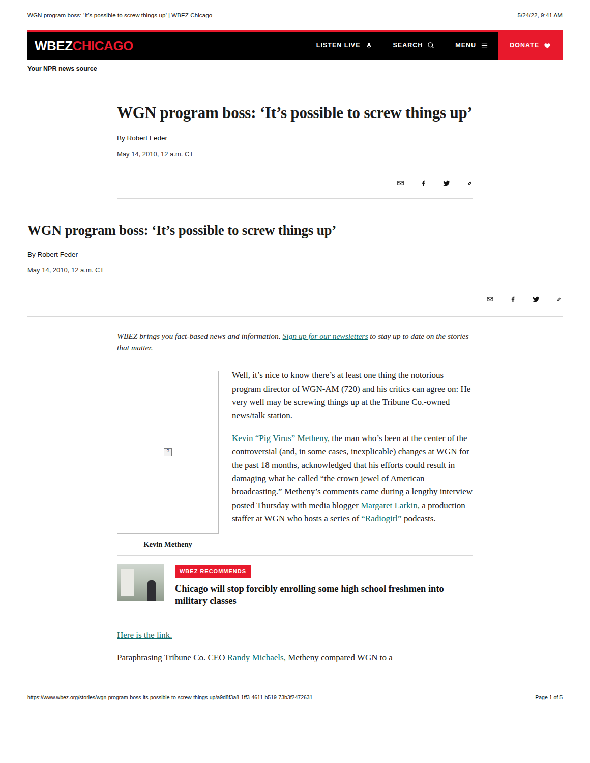WGN program boss: ‘It’s possible to screw things up’ | WBEZ Chicago
5/24/22, 9:41 AM
WBEZ CHICAGO
LISTEN LIVE SEARCH MENU DONATE
Your NPR news source
WGN program boss: ‘It’s possible to screw things up’
By Robert Feder
May 14, 2010, 12 a.m. CT
WGN program boss: ‘It’s possible to screw things up’
By Robert Feder
May 14, 2010, 12 a.m. CT
WBEZ brings you fact-based news and information. Sign up for our newsletters to stay up to date on the stories that matter.
Kevin Metheny
Well, it’s nice to know there’s at least one thing the notorious program director of WGN-AM (720) and his critics can agree on: He very well may be screwing things up at the Tribune Co.-owned news/talk station.
Kevin “Pig Virus” Metheny, the man who’s been at the center of the controversial (and, in some cases, inexplicable) changes at WGN for the past 18 months, acknowledged that his efforts could result in damaging what he called “the crown jewel of American broadcasting.” Metheny’s comments came during a lengthy interview posted Thursday with media blogger Margaret Larkin, a production staffer at WGN who hosts a series of “Radiogirl” podcasts.
WBEZ RECOMMENDS
Chicago will stop forcibly enrolling some high school freshmen into military classes
Here is the link.
Paraphrasing Tribune Co. CEO Randy Michaels, Metheny compared WGN to a
https://www.wbez.org/stories/wgn-program-boss-its-possible-to-screw-things-up/a9d8f3a8-1ff3-4611-b519-73b3f2472631
Page 1 of 5